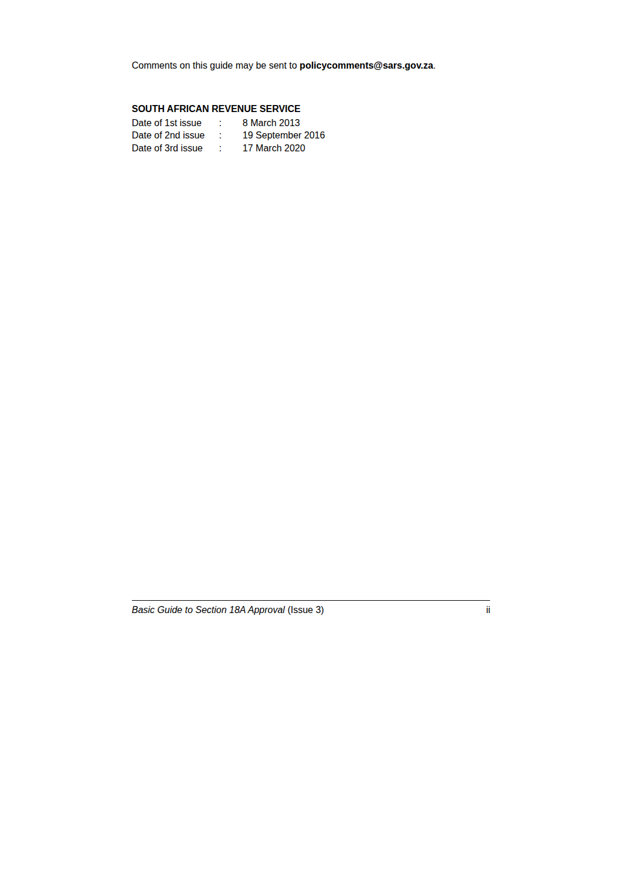Comments on this guide may be sent to policycomments@sars.gov.za.
SOUTH AFRICAN REVENUE SERVICE
| Date of 1st issue | : | 8 March 2013 |
| Date of 2nd issue | : | 19 September 2016 |
| Date of 3rd issue | : | 17 March 2020 |
Basic Guide to Section 18A Approval (Issue 3) ii